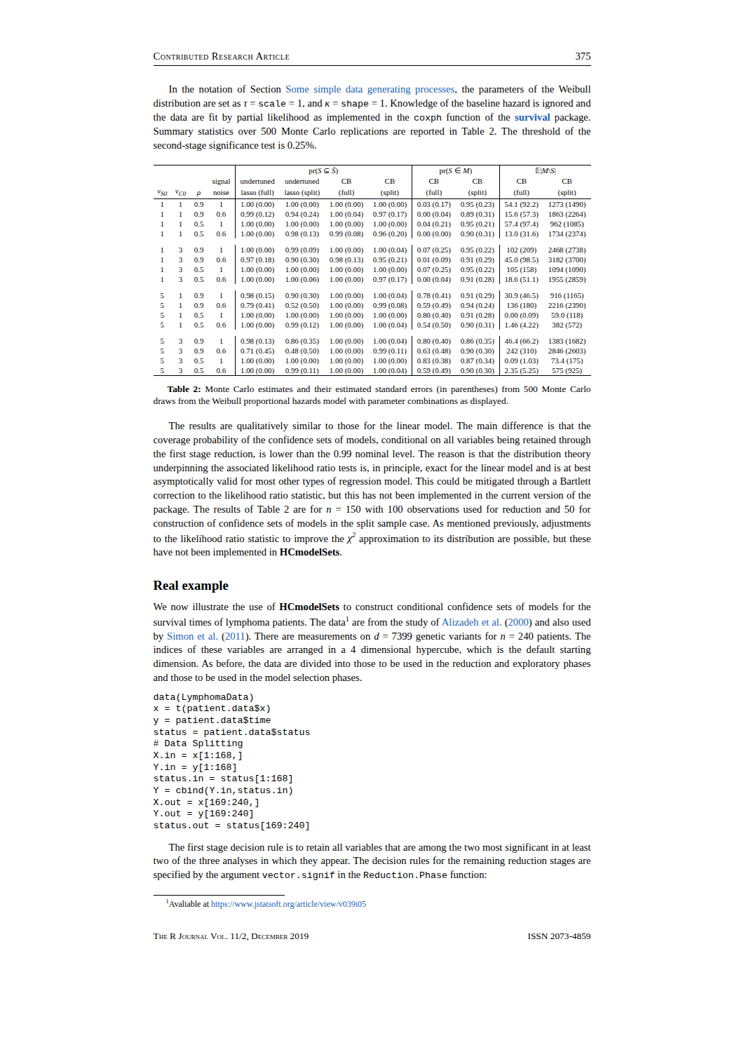Contributed Research Article 375
In the notation of Section Some simple data generating processes, the parameters of the Weibull distribution are set as τ = scale = 1, and κ = shape = 1. Knowledge of the baseline hazard is ignored and the data are fit by partial likelihood as implemented in the coxph function of the survival package. Summary statistics over 500 Monte Carlo replications are reported in Table 2. The threshold of the second-stage significance test is 0.25%.
| | pr( S ⊆ Ŝ ) | pr( S ∈ M ) | 𝔼/ M \ S / |
| | | | signal | undertuned | undertuned | CB | CB | CB | CB | CB | CB |
| v S0 | v C0 | ρ | noise | lasso (full) | lasso (split) | (full) | (split) | (full) | (split) | (full) | (split) |
| 1 | 1 | 0.9 | 1 | 1.00 (0.00) | 1.00 (0.00) | 1.00 (0.00) | 1.00 (0.00) | 0.03 (0.17) | 0.95 (0.23) | 54.1 (92.2) | 1273 (1490) |
| 1 | 1 | 0.9 | 0.6 | 0.99 (0.12) | 0.94 (0.24) | 1.00 (0.04) | 0.97 (0.17) | 0.00 (0.04) | 0.89 (0.31) | 15.6 (57.3) | 1863 (2264) |
| 1 | 1 | 0.5 | 1 | 1.00 (0.00) | 1.00 (0.00) | 1.00 (0.00) | 1.00 (0.00) | 0.04 (0.21) | 0.95 (0.21) | 57.4 (97.4) | 962 (1085) |
| 1 | 1 | 0.5 | 0.6 | 1.00 (0.00) | 0.98 (0.13) | 0.99 (0.08) | 0.96 (0.20) | 0.00 (0.00) | 0.90 (0.31) | 13.0 (31.6) | 1734 (2374) |
| 1 | 3 | 0.9 | 1 | 1.00 (0.00) | 0.99 (0.09) | 1.00 (0.00) | 1.00 (0.04) | 0.07 (0.25) | 0.95 (0.22) | 102 (209) | 2468 (2738) |
| 1 | 3 | 0.9 | 0.6 | 0.97 (0.18) | 0.90 (0.30) | 0.98 (0.13) | 0.95 (0.21) | 0.01 (0.09) | 0.91 (0.29) | 45.0 (98.5) | 3182 (3700) |
| 1 | 3 | 0.5 | 1 | 1.00 (0.00) | 1.00 (0.00) | 1.00 (0.00) | 1.00 (0.00) | 0.07 (0.25) | 0.95 (0.22) | 105 (158) | 1094 (1090) |
| 1 | 3 | 0.5 | 0.6 | 1.00 (0.00) | 1.00 (0.06) | 1.00 (0.00) | 0.97 (0.17) | 0.00 (0.04) | 0.91 (0.28) | 18.6 (51.1) | 1955 (2859) |
| 5 | 1 | 0.9 | 1 | 0.98 (0.15) | 0.90 (0.30) | 1.00 (0.00) | 1.00 (0.04) | 0.78 (0.41) | 0.91 (0.29) | 30.9 (46.5) | 916 (1165) |
| 5 | 1 | 0.9 | 0.6 | 0.79 (0.41) | 0.52 (0.50) | 1.00 (0.00) | 0.99 (0.08) | 0.59 (0.49) | 0.94 (0.24) | 136 (180) | 2216 (2390) |
| 5 | 1 | 0.5 | 1 | 1.00 (0.00) | 1.00 (0.00) | 1.00 (0.00) | 1.00 (0.00) | 0.80 (0.40) | 0.91 (0.28) | 0.00 (0.09) | 59.0 (118) |
| 5 | 1 | 0.5 | 0.6 | 1.00 (0.00) | 0.99 (0.12) | 1.00 (0.00) | 1.00 (0.04) | 0.54 (0.50) | 0.90 (0.31) | 1.46 (4.22) | 382 (572) |
| 5 | 3 | 0.9 | 1 | 0.98 (0.13) | 0.86 (0.35) | 1.00 (0.00) | 1.00 (0.04) | 0.80 (0.40) | 0.86 (0.35) | 46.4 (66.2) | 1383 (1682) |
| 5 | 3 | 0.9 | 0.6 | 0.71 (0.45) | 0.48 (0.50) | 1.00 (0.00) | 0.99 (0.11) | 0.63 (0.48) | 0.90 (0.30) | 242 (310) | 2846 (2603) |
| 5 | 3 | 0.5 | 1 | 1.00 (0.00) | 1.00 (0.00) | 1.00 (0.00) | 1.00 (0.00) | 0.83 (0.38) | 0.87 (0.34) | 0.09 (1.03) | 73.4 (175) |
| 5 | 3 | 0.5 | 0.6 | 1.00 (0.00) | 0.99 (0.11) | 1.00 (0.00) | 1.00 (0.04) | 0.59 (0.49) | 0.90 (0.30) | 2.35 (5.25) | 575 (925) |
Table 2: Monte Carlo estimates and their estimated standard errors (in parentheses) from 500 Monte Carlo draws from the Weibull proportional hazards model with parameter combinations as displayed.
The results are qualitatively similar to those for the linear model. The main difference is that the coverage probability of the confidence sets of models, conditional on all variables being retained through the first stage reduction, is lower than the 0.99 nominal level. The reason is that the distribution theory underpinning the associated likelihood ratio tests is, in principle, exact for the linear model and is at best asymptotically valid for most other types of regression model. This could be mitigated through a Bartlett correction to the likelihood ratio statistic, but this has not been implemented in the current version of the package. The results of Table 2 are for n = 150 with 100 observations used for reduction and 50 for construction of confidence sets of models in the split sample case. As mentioned previously, adjustments to the likelihood ratio statistic to improve the χ2 approximation to its distribution are possible, but these have not been implemented in HCmodelSets.
Real example
We now illustrate the use of HCmodelSets to construct conditional confidence sets of models for the survival times of lymphoma patients. The data1 are from the study of Alizadeh et al. (2000) and also used by Simon et al. (2011). There are measurements on d = 7399 genetic variants for n = 240 patients. The indices of these variables are arranged in a 4 dimensional hypercube, which is the default starting dimension. As before, the data are divided into those to be used in the reduction and exploratory phases and those to be used in the model selection phases.
data(LymphomaData)
x = t(patient.data$x)
y = patient.data$time
status = patient.data$status
# Data Splitting
X.in = x[1:168,]
Y.in = y[1:168]
status.in = status[1:168]
Y = cbind(Y.in,status.in)
X.out = x[169:240,]
Y.out = y[169:240]
status.out = status[169:240]
The first stage decision rule is to retain all variables that are among the two most significant in at least two of the three analyses in which they appear. The decision rules for the remaining reduction stages are specified by the argument vector.signif in the Reduction.Phase function:
1Avaliable at https://www.jstatsoft.org/article/view/v039i05
The R Journal Vol. 11/2, December 2019 ISSN 2073-4859